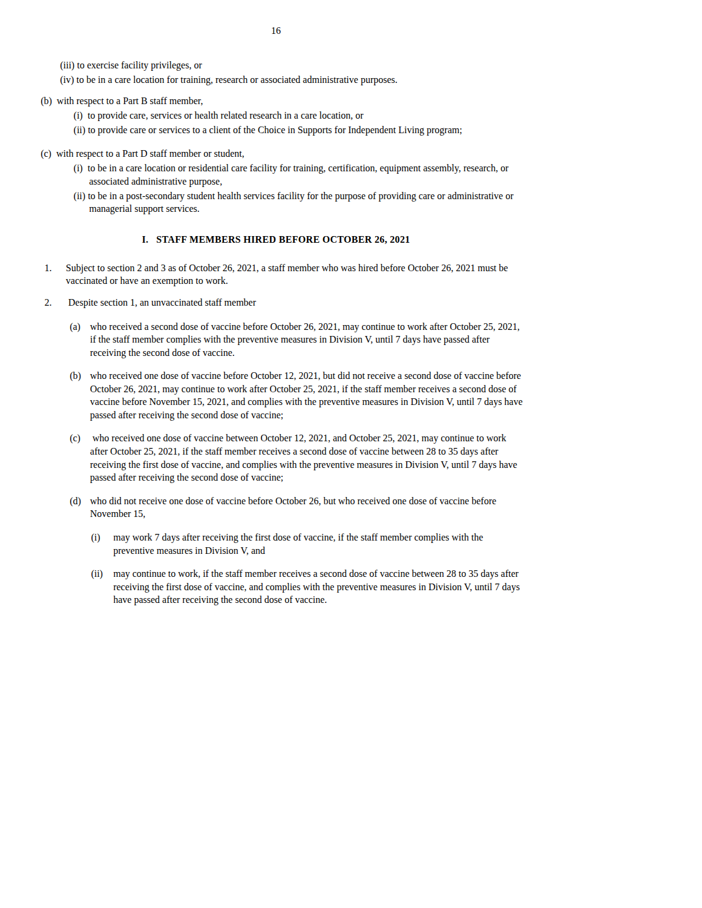16
(iii) to exercise facility privileges, or
(iv) to be in a care location for training, research or associated administrative purposes.
(b) with respect to a Part B staff member,
(i) to provide care, services or health related research in a care location, or
(ii) to provide care or services to a client of the Choice in Supports for Independent Living program;
(c) with respect to a Part D staff member or student,
(i) to be in a care location or residential care facility for training, certification, equipment assembly, research, or associated administrative purpose,
(ii) to be in a post-secondary student health services facility for the purpose of providing care or administrative or managerial support services.
I. STAFF MEMBERS HIRED BEFORE OCTOBER 26, 2021
1.
Subject to section 2 and 3 as of October 26, 2021, a staff member who was hired before October 26, 2021 must be vaccinated or have an exemption to work.
2.
Despite section 1, an unvaccinated staff member
(a)
who received a second dose of vaccine before October 26, 2021, may continue to work after October 25, 2021, if the staff member complies with the preventive measures in Division V, until 7 days have passed after receiving the second dose of vaccine.
(b)
who received one dose of vaccine before October 12, 2021, but did not receive a second dose of vaccine before October 26, 2021, may continue to work after October 25, 2021, if the staff member receives a second dose of vaccine before November 15, 2021, and complies with the preventive measures in Division V, until 7 days have passed after receiving the second dose of vaccine;
(c)
who received one dose of vaccine between October 12, 2021, and October 25, 2021, may continue to work after October 25, 2021, if the staff member receives a second dose of vaccine between 28 to 35 days after receiving the first dose of vaccine, and complies with the preventive measures in Division V, until 7 days have passed after receiving the second dose of vaccine;
(d)
who did not receive one dose of vaccine before October 26, but who received one dose of vaccine before November 15,
(i)
may work 7 days after receiving the first dose of vaccine, if the staff member complies with the preventive measures in Division V, and
(ii)
may continue to work, if the staff member receives a second dose of vaccine between 28 to 35 days after receiving the first dose of vaccine, and complies with the preventive measures in Division V, until 7 days have passed after receiving the second dose of vaccine.